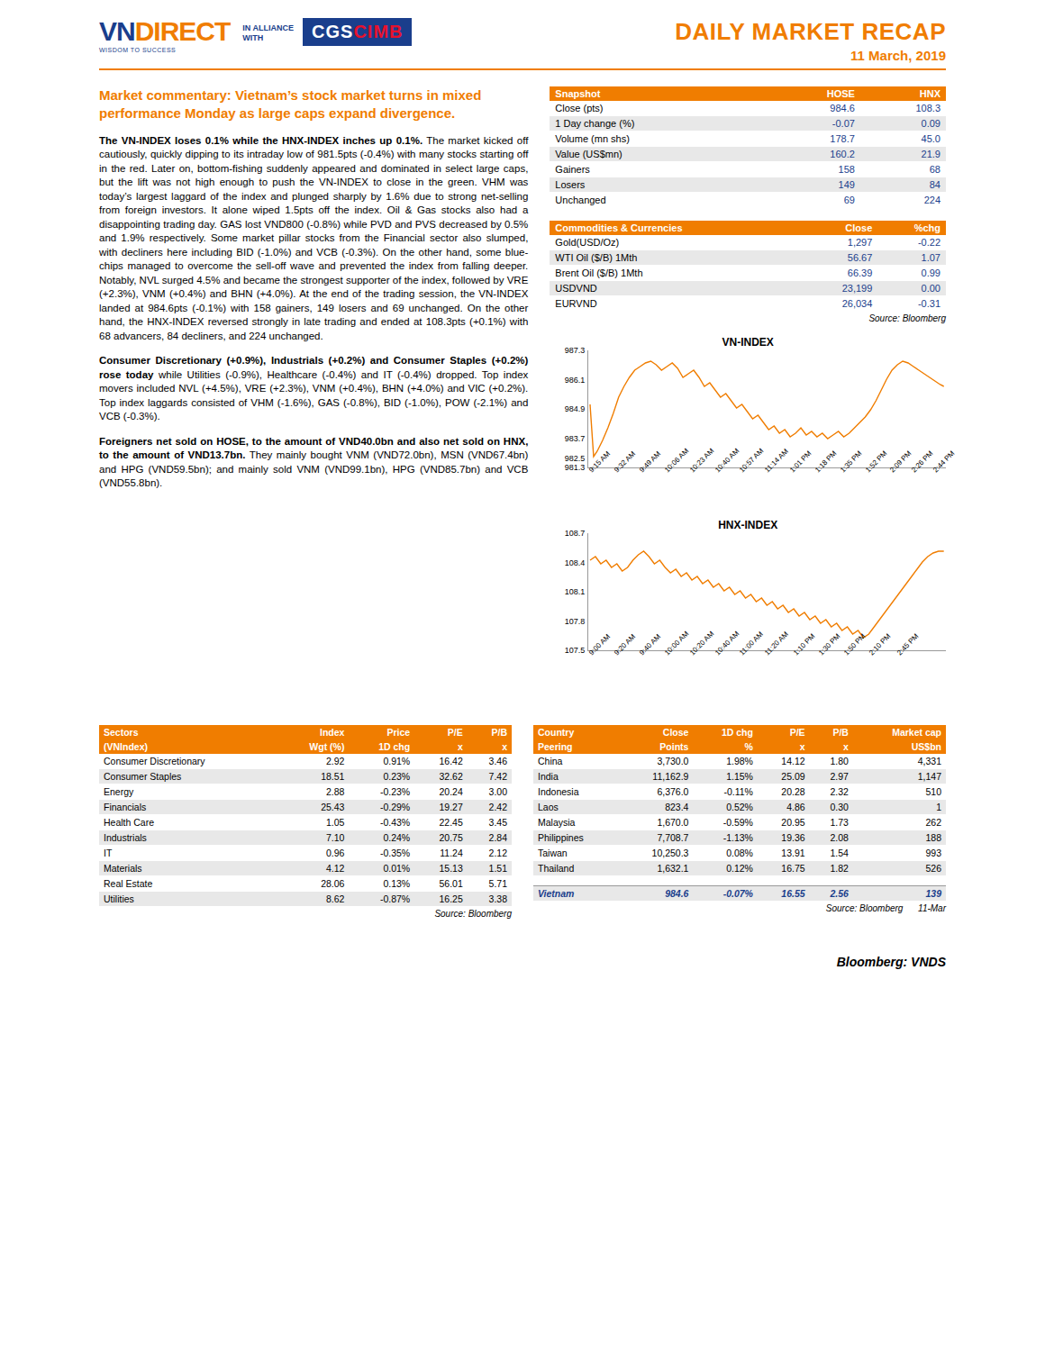VNDIRECT
WISDOM TO SUCCESS
IN ALLIANCE
WITH
CGSCIMB
DAILY MARKET RECAP
11 March, 2019
Market commentary: Vietnam’s stock market turns in mixed performance Monday as large caps expand divergence.
The VN-INDEX loses 0.1% while the HNX-INDEX inches up 0.1%. The market kicked off cautiously, quickly dipping to its intraday low of 981.5pts (-0.4%) with many stocks starting off in the red. Later on, bottom-fishing suddenly appeared and dominated in select large caps, but the lift was not high enough to push the VN-INDEX to close in the green. VHM was today’s largest laggard of the index and plunged sharply by 1.6% due to strong net-selling from foreign investors. It alone wiped 1.5pts off the index. Oil & Gas stocks also had a disappointing trading day. GAS lost VND800 (-0.8%) while PVD and PVS decreased by 0.5% and 1.9% respectively. Some market pillar stocks from the Financial sector also slumped, with decliners here including BID (-1.0%) and VCB (-0.3%). On the other hand, some blue-chips managed to overcome the sell-off wave and prevented the index from falling deeper. Notably, NVL surged 4.5% and became the strongest supporter of the index, followed by VRE (+2.3%), VNM (+0.4%) and BHN (+4.0%). At the end of the trading session, the VN-INDEX landed at 984.6pts (-0.1%) with 158 gainers, 149 losers and 69 unchanged. On the other hand, the HNX-INDEX reversed strongly in late trading and ended at 108.3pts (+0.1%) with 68 advancers, 84 decliners, and 224 unchanged.
Consumer Discretionary (+0.9%), Industrials (+0.2%) and Consumer Staples (+0.2%) rose today while Utilities (-0.9%), Healthcare (-0.4%) and IT (-0.4%) dropped. Top index movers included NVL (+4.5%), VRE (+2.3%), VNM (+0.4%), BHN (+4.0%) and VIC (+0.2%). Top index laggards consisted of VHM (-1.6%), GAS (-0.8%), BID (-1.0%), POW (-2.1%) and VCB (-0.3%).
Foreigners net sold on HOSE, to the amount of VND40.0bn and also net sold on HNX, to the amount of VND13.7bn. They mainly bought VNM (VND72.0bn), MSN (VND67.4bn) and HPG (VND59.5bn); and mainly sold VNM (VND99.1bn), HPG (VND85.7bn) and VCB (VND55.8bn).
| Snapshot | HOSE | HNX |
| --- | --- | --- |
| Close (pts) | 984.6 | 108.3 |
| 1 Day change (%) | -0.07 | 0.09 |
| Volume (mn shs) | 178.7 | 45.0 |
| Value (US$mn) | 160.2 | 21.9 |
| Gainers | 158 | 68 |
| Losers | 149 | 84 |
| Unchanged | 69 | 224 |
| Commodities & Currencies | Close | %chg |
| --- | --- | --- |
| Gold(USD/Oz) | 1,297 | -0.22 |
| WTI Oil ($/B) 1Mth | 56.67 | 1.07 |
| Brent Oil ($/B) 1Mth | 66.39 | 0.99 |
| USDVND | 23,199 | 0.00 |
| EURVND | 26,034 | -0.31 |
Source: Bloomberg
VN-INDEX
987.3 986.1 984.9 983.7 982.5 981.3
9:15 AM 9:32 AM 9:49 AM 10:06 AM 10:23 AM 10:40 AM 10:57 AM 11:14 AM 1:01 PM 1:18 PM 1:35 PM 1:52 PM 2:09 PM 2:26 PM 2:44 PM
HNX-INDEX
108.7 108.4 108.1 107.8 107.5
9:00 AM 9:20 AM 9:40 AM 10:00 AM 10:20 AM 10:40 AM 11:00 AM 11:20 AM 1:10 PM 1:30 PM 1:50 PM 2:10 PM 2:45 PM
| Sectors | Index | Price | P/E | P/B |
| --- | --- | --- | --- | --- |
| (VNIndex) | Wgt (%) | 1D chg | x | x |
| Consumer Discretionary | 2.92 | 0.91% | 16.42 | 3.46 |
| Consumer Staples | 18.51 | 0.23% | 32.62 | 7.42 |
| Energy | 2.88 | -0.23% | 20.24 | 3.00 |
| Financials | 25.43 | -0.29% | 19.27 | 2.42 |
| Health Care | 1.05 | -0.43% | 22.45 | 3.45 |
| Industrials | 7.10 | 0.24% | 20.75 | 2.84 |
| IT | 0.96 | -0.35% | 11.24 | 2.12 |
| Materials | 4.12 | 0.01% | 15.13 | 1.51 |
| Real Estate | 28.06 | 0.13% | 56.01 | 5.71 |
| Utilities | 8.62 | -0.87% | 16.25 | 3.38 |
Source: Bloomberg
| Country | Close | 1D chg | P/E | P/B | Market cap |
| --- | --- | --- | --- | --- | --- |
| Peering | Points | % | x | x | US$bn |
| China | 3,730.0 | 1.98% | 14.12 | 1.80 | 4,331 |
| India | 11,162.9 | 1.15% | 25.09 | 2.97 | 1,147 |
| Indonesia | 6,376.0 | -0.11% | 20.28 | 2.32 | 510 |
| Laos | 823.4 | 0.52% | 4.86 | 0.30 | 1 |
| Malaysia | 1,670.0 | -0.59% | 20.95 | 1.73 | 262 |
| Philippines | 7,708.7 | -1.13% | 19.36 | 2.08 | 188 |
| Taiwan | 10,250.3 | 0.08% | 13.91 | 1.54 | 993 |
| Thailand | 1,632.1 | 0.12% | 16.75 | 1.82 | 526 |
| Vietnam | 984.6 | -0.07% | 16.55 | 2.56 | 139 |
Source: Bloomberg 11-Mar
Bloomberg: VNDS